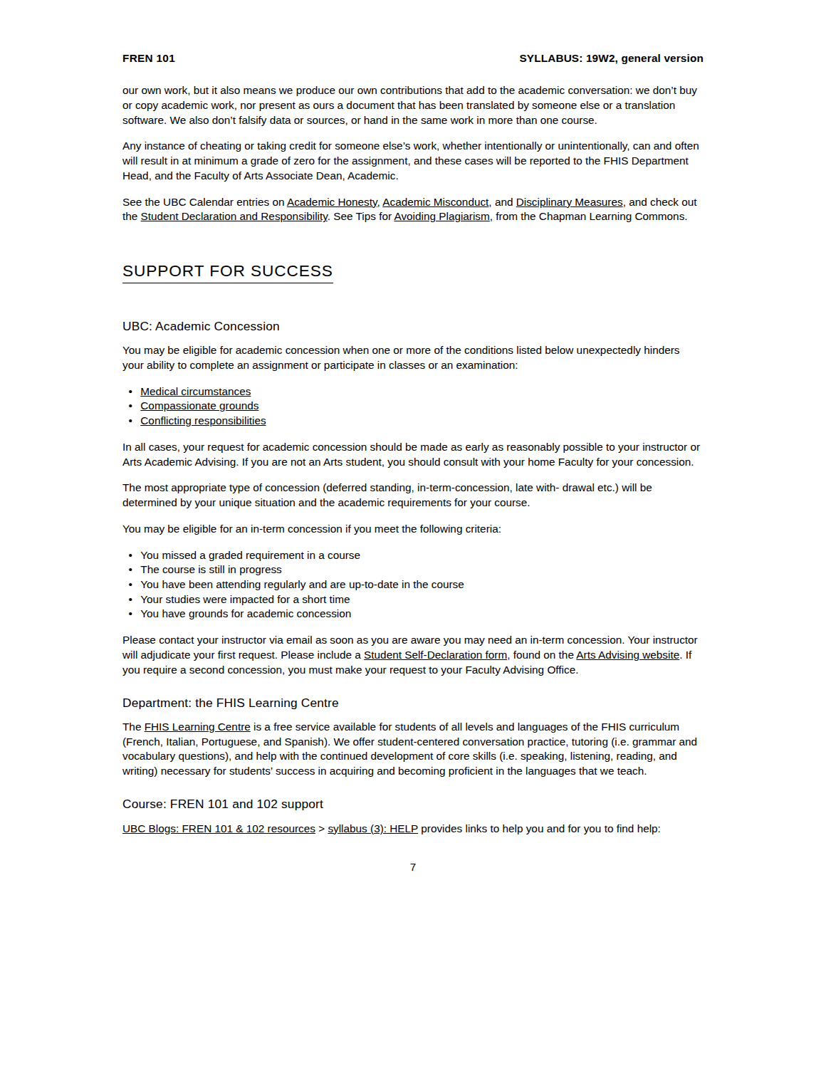FREN 101 SYLLABUS: 19W2, general version
our own work, but it also means we produce our own contributions that add to the academic conversation: we don’t buy or copy academic work, nor present as ours a document that has been translated by someone else or a translation software. We also don’t falsify data or sources, or hand in the same work in more than one course.
Any instance of cheating or taking credit for someone else’s work, whether intentionally or unintentionally, can and often will result in at minimum a grade of zero for the assignment, and these cases will be reported to the FHIS Department Head, and the Faculty of Arts Associate Dean, Academic.
See the UBC Calendar entries on Academic Honesty, Academic Misconduct, and Disciplinary Measures, and check out the Student Declaration and Responsibility. See Tips for Avoiding Plagiarism, from the Chapman Learning Commons.
Support for Success
UBC: Academic Concession
You may be eligible for academic concession when one or more of the conditions listed below unexpectedly hinders your ability to complete an assignment or participate in classes or an examination:
Medical circumstances
Compassionate grounds
Conflicting responsibilities
In all cases, your request for academic concession should be made as early as reasonably possible to your instructor or Arts Academic Advising. If you are not an Arts student, you should consult with your home Faculty for your concession.
The most appropriate type of concession (deferred standing, in-term-concession, late with- drawal etc.) will be determined by your unique situation and the academic requirements for your course.
You may be eligible for an in-term concession if you meet the following criteria:
You missed a graded requirement in a course
The course is still in progress
You have been attending regularly and are up-to-date in the course
Your studies were impacted for a short time
You have grounds for academic concession
Please contact your instructor via email as soon as you are aware you may need an in-term concession. Your instructor will adjudicate your first request. Please include a Student Self-Declaration form, found on the Arts Advising website. If you require a second concession, you must make your request to your Faculty Advising Office.
Department: the FHIS Learning Centre
The FHIS Learning Centre is a free service available for students of all levels and languages of the FHIS curriculum (French, Italian, Portuguese, and Spanish). We offer student-centered conversation practice, tutoring (i.e. grammar and vocabulary questions), and help with the continued development of core skills (i.e. speaking, listening, reading, and writing) necessary for students’ success in acquiring and becoming proficient in the languages that we teach.
Course: FREN 101 and 102 support
UBC Blogs: FREN 101 & 102 resources > syllabus (3): HELP provides links to help you and for you to find help:
7